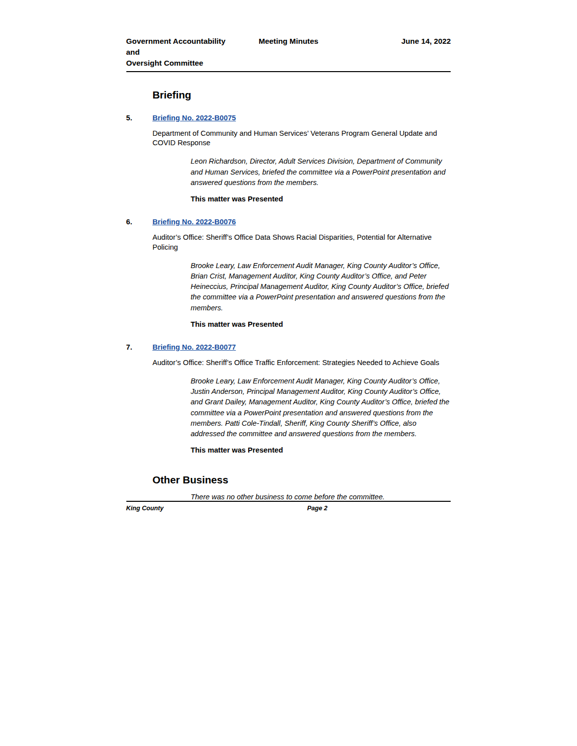Government Accountability and
Oversight Committee
Meeting Minutes
June 14, 2022
Briefing
5.
Briefing No. 2022-B0075
Department of Community and Human Services’ Veterans Program General Update and COVID Response
Leon Richardson, Director, Adult Services Division, Department of Community and Human Services, briefed the committee via a PowerPoint presentation and answered questions from the members.
This matter was Presented
6.
Briefing No. 2022-B0076
Auditor’s Office: Sheriff’s Office Data Shows Racial Disparities, Potential for Alternative Policing
Brooke Leary, Law Enforcement Audit Manager, King County Auditor’s Office, Brian Crist, Management Auditor, King County Auditor’s Office, and Peter Heineccius, Principal Management Auditor, King County Auditor’s Office, briefed the committee via a PowerPoint presentation and answered questions from the members.
This matter was Presented
7.
Briefing No. 2022-B0077
Auditor’s Office: Sheriff’s Office Traffic Enforcement: Strategies Needed to Achieve Goals
Brooke Leary, Law Enforcement Audit Manager, King County Auditor’s Office, Justin Anderson, Principal Management Auditor, King County Auditor’s Office, and Grant Dailey, Management Auditor, King County Auditor’s Office, briefed the committee via a PowerPoint presentation and answered questions from the members. Patti Cole-Tindall, Sheriff, King County Sheriff’s Office, also addressed the committee and answered questions from the members.
This matter was Presented
Other Business
There was no other business to come before the committee.
King County
Page 2